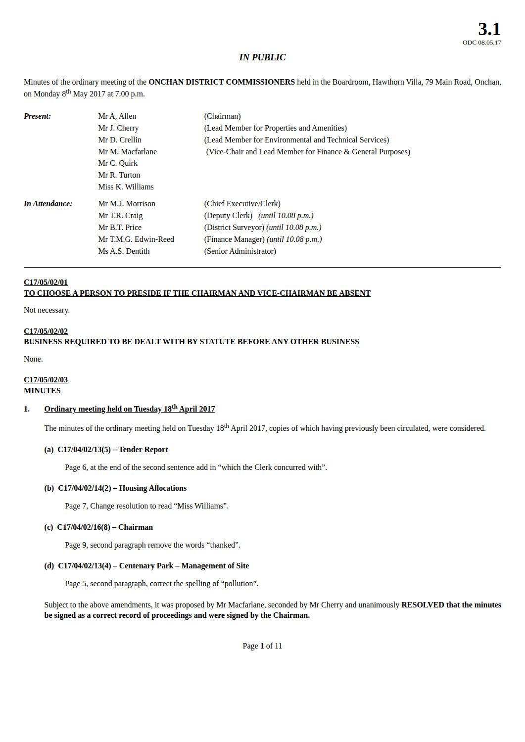3.1
ODC 08.05.17
IN PUBLIC
Minutes of the ordinary meeting of the ONCHAN DISTRICT COMMISSIONERS held in the Boardroom, Hawthorn Villa, 79 Main Road, Onchan, on Monday 8th May 2017 at 7.00 p.m.
| Present: | Mr A, Allen | (Chairman) |
| | Mr J. Cherry | (Lead Member for Properties and Amenities) |
| | Mr D. Crellin | (Lead Member for Environmental and Technical Services) |
| | Mr M. Macfarlane | (Vice-Chair and Lead Member for Finance & General Purposes) |
| | Mr C. Quirk | |
| | Mr R. Turton | |
| | Miss K. Williams | |
| In Attendance: | Mr M.J. Morrison | (Chief Executive/Clerk) |
| | Mr T.R. Craig | (Deputy Clerk) (until 10.08 p.m.) |
| | Mr B.T. Price | (District Surveyor) (until 10.08 p.m.) |
| | Mr T.M.G. Edwin-Reed | (Finance Manager) (until 10.08 p.m.) |
| | Ms A.S. Dentith | (Senior Administrator) |
C17/05/02/01
TO CHOOSE A PERSON TO PRESIDE IF THE CHAIRMAN AND VICE-CHAIRMAN BE ABSENT
Not necessary.
C17/05/02/02
BUSINESS REQUIRED TO BE DEALT WITH BY STATUTE BEFORE ANY OTHER BUSINESS
None.
C17/05/02/03
MINUTES
1. Ordinary meeting held on Tuesday 18th April 2017
The minutes of the ordinary meeting held on Tuesday 18th April 2017, copies of which having previously been circulated, were considered.
(a) C17/04/02/13(5) – Tender Report
Page 6, at the end of the second sentence add in “which the Clerk concurred with”.
(b) C17/04/02/14(2) – Housing Allocations
Page 7, Change resolution to read “Miss Williams”.
(c) C17/04/02/16(8) – Chairman
Page 9, second paragraph remove the words “thanked”.
(d) C17/04/02/13(4) – Centenary Park – Management of Site
Page 5, second paragraph, correct the spelling of “pollution”.
Subject to the above amendments, it was proposed by Mr Macfarlane, seconded by Mr Cherry and unanimously RESOLVED that the minutes be signed as a correct record of proceedings and were signed by the Chairman.
Page 1 of 11